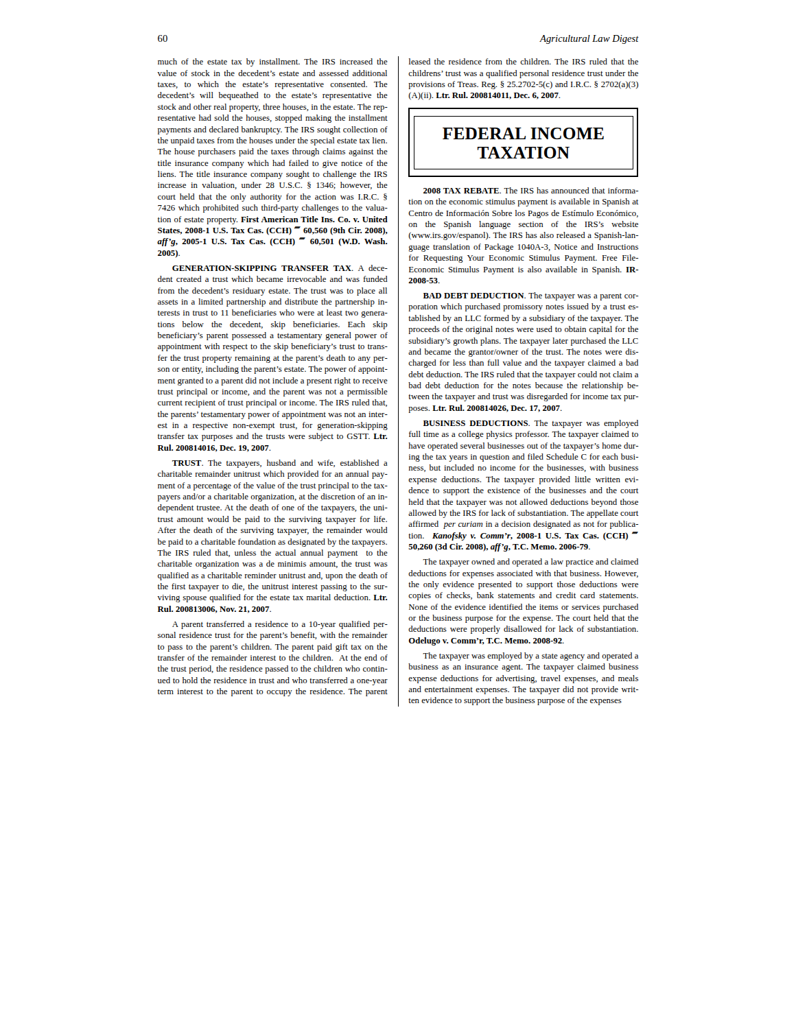60 Agricultural Law Digest
much of the estate tax by installment. The IRS increased the value of stock in the decedent’s estate and assessed additional taxes, to which the estate’s representative consented. The decedent’s will bequeathed to the estate’s representative the stock and other real property, three houses, in the estate. The representative had sold the houses, stopped making the installment payments and declared bankruptcy. The IRS sought collection of the unpaid taxes from the houses under the special estate tax lien. The house purchasers paid the taxes through claims against the title insurance company which had failed to give notice of the liens. The title insurance company sought to challenge the IRS increase in valuation, under 28 U.S.C. § 1346; however, the court held that the only authority for the action was I.R.C. § 7426 which prohibited such third-party challenges to the valuation of estate property. First American Title Ins. Co. v. United States, 2008-1 U.S. Tax Cas. (CCH) ⁗ 60,560 (9th Cir. 2008), aff’g, 2005-1 U.S. Tax Cas. (CCH) ⁗ 60,501 (W.D. Wash. 2005).
GENERATION-SKIPPING TRANSFER TAX. A decedent created a trust which became irrevocable and was funded from the decedent’s residuary estate. The trust was to place all assets in a limited partnership and distribute the partnership interests in trust to 11 beneficiaries who were at least two generations below the decedent, skip beneficiaries. Each skip beneficiary’s parent possessed a testamentary general power of appointment with respect to the skip beneficiary’s trust to transfer the trust property remaining at the parent’s death to any person or entity, including the parent’s estate. The power of appointment granted to a parent did not include a present right to receive trust principal or income, and the parent was not a permissible current recipient of trust principal or income. The IRS ruled that, the parents’ testamentary power of appointment was not an interest in a respective non-exempt trust, for generation-skipping transfer tax purposes and the trusts were subject to GSTT. Ltr. Rul. 200814016, Dec. 19, 2007.
TRUST. The taxpayers, husband and wife, established a charitable remainder unitrust which provided for an annual payment of a percentage of the value of the trust principal to the taxpayers and/or a charitable organization, at the discretion of an independent trustee. At the death of one of the taxpayers, the unitrust amount would be paid to the surviving taxpayer for life. After the death of the surviving taxpayer, the remainder would be paid to a charitable foundation as designated by the taxpayers. The IRS ruled that, unless the actual annual payment to the charitable organization was a de minimis amount, the trust was qualified as a charitable reminder unitrust and, upon the death of the first taxpayer to die, the unitrust interest passing to the surviving spouse qualified for the estate tax marital deduction. Ltr. Rul. 200813006, Nov. 21, 2007.
A parent transferred a residence to a 10-year qualified personal residence trust for the parent’s benefit, with the remainder to pass to the parent’s children. The parent paid gift tax on the transfer of the remainder interest to the children. At the end of the trust period, the residence passed to the children who continued to hold the residence in trust and who transferred a one-year term interest to the parent to occupy the residence. The parent leased the residence from the children. The IRS ruled that the childrens’ trust was a qualified personal residence trust under the provisions of Treas. Reg. § 25.2702-5(c) and I.R.C. § 2702(a)(3)(A)(ii). Ltr. Rul. 200814011, Dec. 6, 2007.
FEDERAL INCOME
TAXATION
2008 TAX REBATE. The IRS has announced that information on the economic stimulus payment is available in Spanish at Centro de Información Sobre los Pagos de Estímulo Económico, on the Spanish language section of the IRS’s website (www.irs.gov/espanol). The IRS has also released a Spanish-language translation of Package 1040A-3, Notice and Instructions for Requesting Your Economic Stimulus Payment. Free File-Economic Stimulus Payment is also available in Spanish. IR-2008-53.
BAD DEBT DEDUCTION. The taxpayer was a parent corporation which purchased promissory notes issued by a trust established by an LLC formed by a subsidiary of the taxpayer. The proceeds of the original notes were used to obtain capital for the subsidiary’s growth plans. The taxpayer later purchased the LLC and became the grantor/owner of the trust. The notes were discharged for less than full value and the taxpayer claimed a bad debt deduction. The IRS ruled that the taxpayer could not claim a bad debt deduction for the notes because the relationship between the taxpayer and trust was disregarded for income tax purposes. Ltr. Rul. 200814026, Dec. 17, 2007.
BUSINESS DEDUCTIONS. The taxpayer was employed full time as a college physics professor. The taxpayer claimed to have operated several businesses out of the taxpayer’s home during the tax years in question and filed Schedule C for each business, but included no income for the businesses, with business expense deductions. The taxpayer provided little written evidence to support the existence of the businesses and the court held that the taxpayer was not allowed deductions beyond those allowed by the IRS for lack of substantiation. The appellate court affirmed per curiam in a decision designated as not for publication. Kanofsky v. Comm’r, 2008-1 U.S. Tax Cas. (CCH) ⁗ 50,260 (3d Cir. 2008), aff’g, T.C. Memo. 2006-79.
The taxpayer owned and operated a law practice and claimed deductions for expenses associated with that business. However, the only evidence presented to support those deductions were copies of checks, bank statements and credit card statements. None of the evidence identified the items or services purchased or the business purpose for the expense. The court held that the deductions were properly disallowed for lack of substantiation. Odelugo v. Comm’r, T.C. Memo. 2008-92.
The taxpayer was employed by a state agency and operated a business as an insurance agent. The taxpayer claimed business expense deductions for advertising, travel expenses, and meals and entertainment expenses. The taxpayer did not provide written evidence to support the business purpose of the expenses